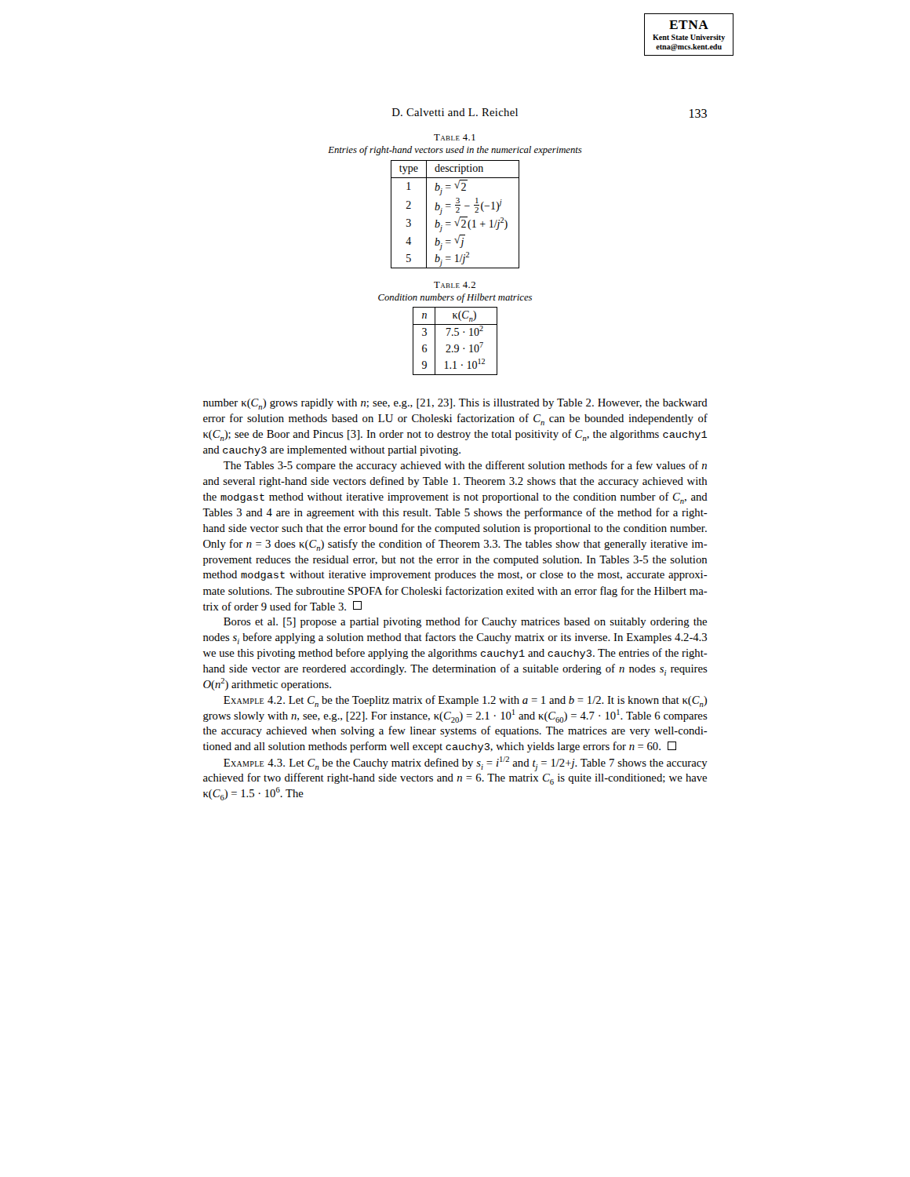ETNA
Kent State University
etna@mcs.kent.edu
D. Calvetti and L. Reichel 133
Table 4.1
Entries of right-hand vectors used in the numerical experiments
| type | description |
| --- | --- |
| 1 | b j = 2 |
| 2 | b j = 3 2 − 1 2 (−1) j |
| 3 | b j = 2 (1 + 1/ j 2 ) |
| 4 | b j = j |
| 5 | b j = 1/ j 2 |
Table 4.2
Condition numbers of Hilbert matrices
| n | κ( C n ) |
| --- | --- |
| 3 | 7.5 · 10 2 |
| 6 | 2.9 · 10 7 |
| 9 | 1.1 · 10 12 |
number κ(Cn) grows rapidly with n; see, e.g., [21, 23]. This is illustrated by Table 2. However, the backward error for solution methods based on LU or Choleski factorization of Cn can be bounded independently of κ(Cn); see de Boor and Pincus [3]. In order not to destroy the total positivity of Cn, the algorithms cauchy1 and cauchy3 are implemented without partial pivoting.
The Tables 3-5 compare the accuracy achieved with the different solution methods for a few values of n and several right-hand side vectors defined by Table 1. Theorem 3.2 shows that the accuracy achieved with the modgast method without iterative improvement is not proportional to the condition number of Cn, and Tables 3 and 4 are in agreement with this result. Table 5 shows the performance of the method for a right-hand side vector such that the error bound for the computed solution is proportional to the condition number. Only for n = 3 does κ(Cn) satisfy the condition of Theorem 3.3. The tables show that generally iterative improvement reduces the residual error, but not the error in the computed solution. In Tables 3-5 the solution method modgast without iterative improvement produces the most, or close to the most, accurate approximate solutions. The subroutine SPOFA for Choleski factorization exited with an error flag for the Hilbert matrix of order 9 used for Table 3.
Boros et al. [5] propose a partial pivoting method for Cauchy matrices based on suitably ordering the nodes si before applying a solution method that factors the Cauchy matrix or its inverse. In Examples 4.2-4.3 we use this pivoting method before applying the algorithms cauchy1 and cauchy3. The entries of the right-hand side vector are reordered accordingly. The determination of a suitable ordering of n nodes si requires O(n2) arithmetic operations.
Example 4.2. Let Cn be the Toeplitz matrix of Example 1.2 with a = 1 and b = 1/2. It is known that κ(Cn) grows slowly with n, see, e.g., [22]. For instance, κ(C20) = 2.1 · 101 and κ(C60) = 4.7 · 101. Table 6 compares the accuracy achieved when solving a few linear systems of equations. The matrices are very well-conditioned and all solution methods perform well except cauchy3, which yields large errors for n = 60.
Example 4.3. Let Cn be the Cauchy matrix defined by si = i1/2 and tj = 1/2+j. Table 7 shows the accuracy achieved for two different right-hand side vectors and n = 6. The matrix C6 is quite ill-conditioned; we have κ(C6) = 1.5 · 106. The